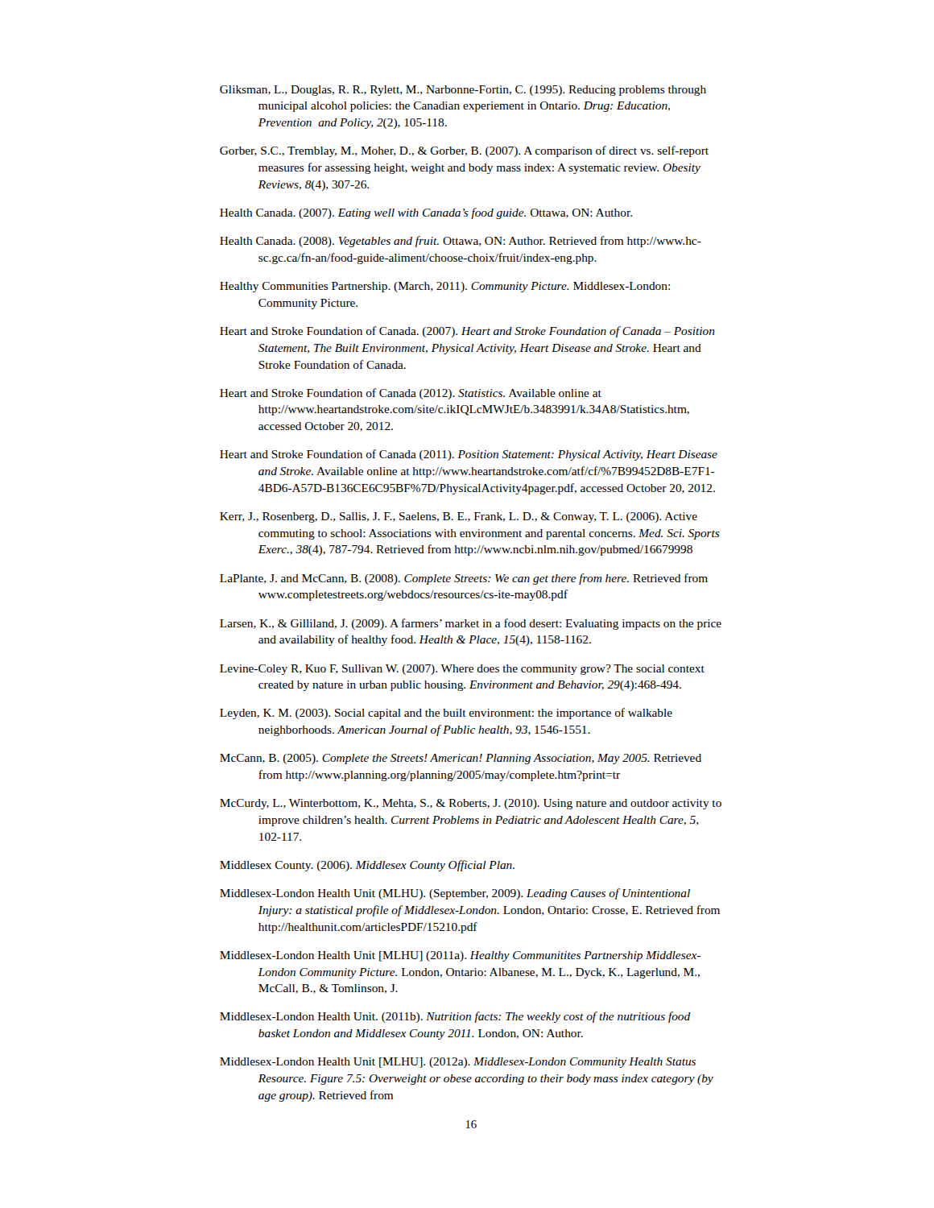Gliksman, L., Douglas, R. R., Rylett, M., Narbonne-Fortin, C. (1995). Reducing problems through municipal alcohol policies: the Canadian experiement in Ontario. Drug: Education, Prevention and Policy, 2(2), 105-118.
Gorber, S.C., Tremblay, M., Moher, D., & Gorber, B. (2007). A comparison of direct vs. self-report measures for assessing height, weight and body mass index: A systematic review. Obesity Reviews, 8(4), 307-26.
Health Canada. (2007). Eating well with Canada’s food guide. Ottawa, ON: Author.
Health Canada. (2008). Vegetables and fruit. Ottawa, ON: Author. Retrieved from http://www.hc-sc.gc.ca/fn-an/food-guide-aliment/choose-choix/fruit/index-eng.php.
Healthy Communities Partnership. (March, 2011). Community Picture. Middlesex-London: Community Picture.
Heart and Stroke Foundation of Canada. (2007). Heart and Stroke Foundation of Canada – Position Statement, The Built Environment, Physical Activity, Heart Disease and Stroke. Heart and Stroke Foundation of Canada.
Heart and Stroke Foundation of Canada (2012). Statistics. Available online at http://www.heartandstroke.com/site/c.ikIQLcMWJtE/b.3483991/k.34A8/Statistics.htm, accessed October 20, 2012.
Heart and Stroke Foundation of Canada (2011). Position Statement: Physical Activity, Heart Disease and Stroke. Available online at http://www.heartandstroke.com/atf/cf/%7B99452D8B-E7F1-4BD6-A57D-B136CE6C95BF%7D/PhysicalActivity4pager.pdf, accessed October 20, 2012.
Kerr, J., Rosenberg, D., Sallis, J. F., Saelens, B. E., Frank, L. D., & Conway, T. L. (2006). Active commuting to school: Associations with environment and parental concerns. Med. Sci. Sports Exerc., 38(4), 787-794. Retrieved from http://www.ncbi.nlm.nih.gov/pubmed/16679998
LaPlante, J. and McCann, B. (2008). Complete Streets: We can get there from here. Retrieved from www.completestreets.org/webdocs/resources/cs-ite-may08.pdf
Larsen, K., & Gilliland, J. (2009). A farmers’ market in a food desert: Evaluating impacts on the price and availability of healthy food. Health & Place, 15(4), 1158-1162.
Levine-Coley R, Kuo F, Sullivan W. (2007). Where does the community grow? The social context created by nature in urban public housing. Environment and Behavior, 29(4):468-494.
Leyden, K. M. (2003). Social capital and the built environment: the importance of walkable neighborhoods. American Journal of Public health, 93, 1546-1551.
McCann, B. (2005). Complete the Streets! American! Planning Association, May 2005. Retrieved from http://www.planning.org/planning/2005/may/complete.htm?print=tr
McCurdy, L., Winterbottom, K., Mehta, S., & Roberts, J. (2010). Using nature and outdoor activity to improve children’s health. Current Problems in Pediatric and Adolescent Health Care, 5, 102-117.
Middlesex County. (2006). Middlesex County Official Plan.
Middlesex-London Health Unit (MLHU). (September, 2009). Leading Causes of Unintentional Injury: a statistical profile of Middlesex-London. London, Ontario: Crosse, E. Retrieved from http://healthunit.com/articlesPDF/15210.pdf
Middlesex-London Health Unit [MLHU] (2011a). Healthy Communitites Partnership Middlesex-London Community Picture. London, Ontario: Albanese, M. L., Dyck, K., Lagerlund, M., McCall, B., & Tomlinson, J.
Middlesex-London Health Unit. (2011b). Nutrition facts: The weekly cost of the nutritious food basket London and Middlesex County 2011. London, ON: Author.
Middlesex-London Health Unit [MLHU]. (2012a). Middlesex-London Community Health Status Resource. Figure 7.5: Overweight or obese according to their body mass index category (by age group). Retrieved from
16